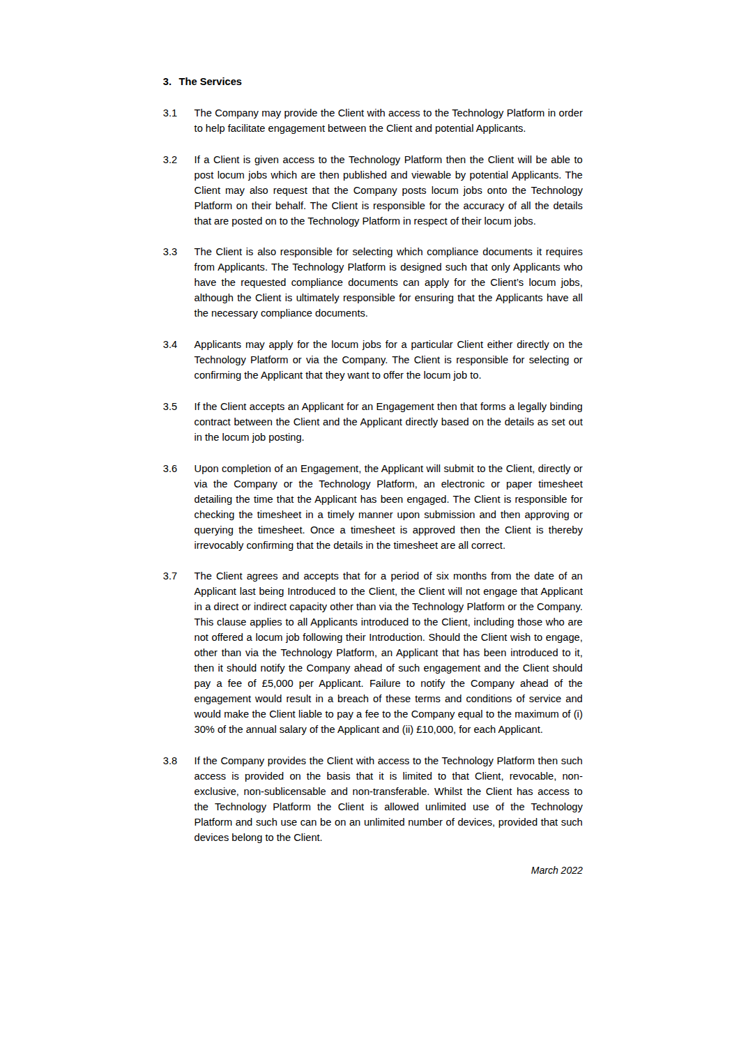3. The Services
3.1
The Company may provide the Client with access to the Technology Platform in order to help facilitate engagement between the Client and potential Applicants.
3.2
If a Client is given access to the Technology Platform then the Client will be able to post locum jobs which are then published and viewable by potential Applicants. The Client may also request that the Company posts locum jobs onto the Technology Platform on their behalf. The Client is responsible for the accuracy of all the details that are posted on to the Technology Platform in respect of their locum jobs.
3.3
The Client is also responsible for selecting which compliance documents it requires from Applicants. The Technology Platform is designed such that only Applicants who have the requested compliance documents can apply for the Client’s locum jobs, although the Client is ultimately responsible for ensuring that the Applicants have all the necessary compliance documents.
3.4
Applicants may apply for the locum jobs for a particular Client either directly on the Technology Platform or via the Company. The Client is responsible for selecting or confirming the Applicant that they want to offer the locum job to.
3.5
If the Client accepts an Applicant for an Engagement then that forms a legally binding contract between the Client and the Applicant directly based on the details as set out in the locum job posting.
3.6
Upon completion of an Engagement, the Applicant will submit to the Client, directly or via the Company or the Technology Platform, an electronic or paper timesheet detailing the time that the Applicant has been engaged. The Client is responsible for checking the timesheet in a timely manner upon submission and then approving or querying the timesheet. Once a timesheet is approved then the Client is thereby irrevocably confirming that the details in the timesheet are all correct.
3.7
The Client agrees and accepts that for a period of six months from the date of an Applicant last being Introduced to the Client, the Client will not engage that Applicant in a direct or indirect capacity other than via the Technology Platform or the Company. This clause applies to all Applicants introduced to the Client, including those who are not offered a locum job following their Introduction. Should the Client wish to engage, other than via the Technology Platform, an Applicant that has been introduced to it, then it should notify the Company ahead of such engagement and the Client should pay a fee of £5,000 per Applicant. Failure to notify the Company ahead of the engagement would result in a breach of these terms and conditions of service and would make the Client liable to pay a fee to the Company equal to the maximum of (i) 30% of the annual salary of the Applicant and (ii) £10,000, for each Applicant.
3.8
If the Company provides the Client with access to the Technology Platform then such access is provided on the basis that it is limited to that Client, revocable, non-exclusive, non-sublicensable and non-transferable. Whilst the Client has access to the Technology Platform the Client is allowed unlimited use of the Technology Platform and such use can be on an unlimited number of devices, provided that such devices belong to the Client.
March 2022